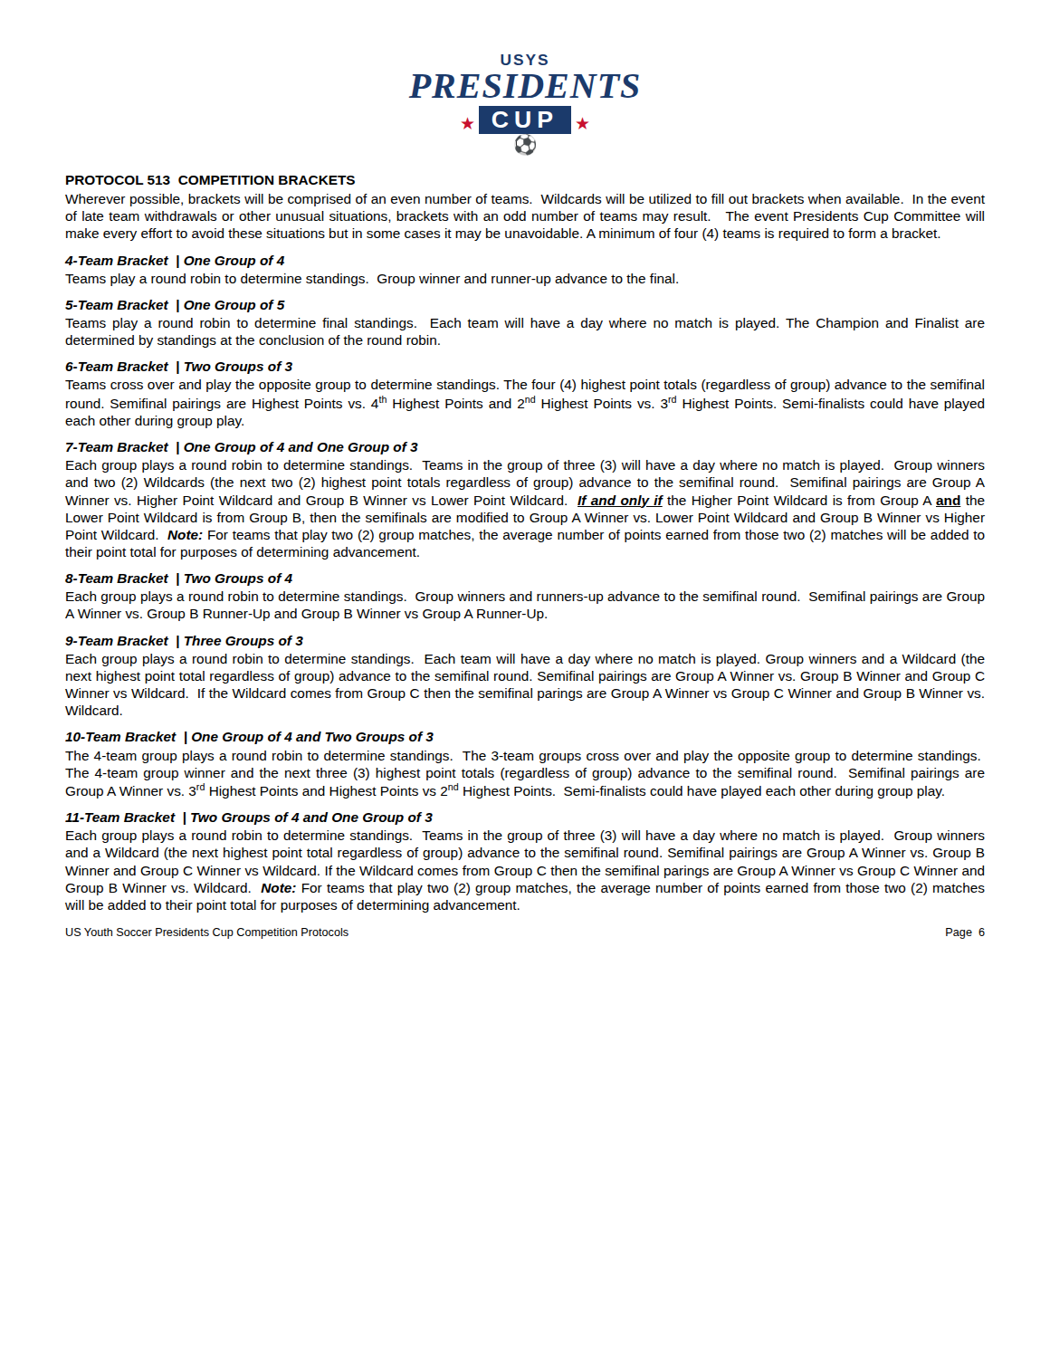USYS
PRESIDENTS
★ CUP ★
⚽
PROTOCOL 513 COMPETITION BRACKETS
Wherever possible, brackets will be comprised of an even number of teams. Wildcards will be utilized to fill out brackets when available. In the event of late team withdrawals or other unusual situations, brackets with an odd number of teams may result. The event Presidents Cup Committee will make every effort to avoid these situations but in some cases it may be unavoidable. A minimum of four (4) teams is required to form a bracket.
4-Team Bracket | One Group of 4
Teams play a round robin to determine standings. Group winner and runner-up advance to the final.
5-Team Bracket | One Group of 5
Teams play a round robin to determine final standings. Each team will have a day where no match is played. The Champion and Finalist are determined by standings at the conclusion of the round robin.
6-Team Bracket | Two Groups of 3
Teams cross over and play the opposite group to determine standings. The four (4) highest point totals (regardless of group) advance to the semifinal round. Semifinal pairings are Highest Points vs. 4th Highest Points and 2nd Highest Points vs. 3rd Highest Points. Semi-finalists could have played each other during group play.
7-Team Bracket | One Group of 4 and One Group of 3
Each group plays a round robin to determine standings. Teams in the group of three (3) will have a day where no match is played. Group winners and two (2) Wildcards (the next two (2) highest point totals regardless of group) advance to the semifinal round. Semifinal pairings are Group A Winner vs. Higher Point Wildcard and Group B Winner vs Lower Point Wildcard. If and only if the Higher Point Wildcard is from Group A and the Lower Point Wildcard is from Group B, then the semifinals are modified to Group A Winner vs. Lower Point Wildcard and Group B Winner vs Higher Point Wildcard. Note: For teams that play two (2) group matches, the average number of points earned from those two (2) matches will be added to their point total for purposes of determining advancement.
8-Team Bracket | Two Groups of 4
Each group plays a round robin to determine standings. Group winners and runners-up advance to the semifinal round. Semifinal pairings are Group A Winner vs. Group B Runner-Up and Group B Winner vs Group A Runner-Up.
9-Team Bracket | Three Groups of 3
Each group plays a round robin to determine standings. Each team will have a day where no match is played. Group winners and a Wildcard (the next highest point total regardless of group) advance to the semifinal round. Semifinal pairings are Group A Winner vs. Group B Winner and Group C Winner vs Wildcard. If the Wildcard comes from Group C then the semifinal parings are Group A Winner vs Group C Winner and Group B Winner vs. Wildcard.
10-Team Bracket | One Group of 4 and Two Groups of 3
The 4-team group plays a round robin to determine standings. The 3-team groups cross over and play the opposite group to determine standings. The 4-team group winner and the next three (3) highest point totals (regardless of group) advance to the semifinal round. Semifinal pairings are Group A Winner vs. 3rd Highest Points and Highest Points vs 2nd Highest Points. Semi-finalists could have played each other during group play.
11-Team Bracket | Two Groups of 4 and One Group of 3
Each group plays a round robin to determine standings. Teams in the group of three (3) will have a day where no match is played. Group winners and a Wildcard (the next highest point total regardless of group) advance to the semifinal round. Semifinal pairings are Group A Winner vs. Group B Winner and Group C Winner vs Wildcard. If the Wildcard comes from Group C then the semifinal parings are Group A Winner vs Group C Winner and Group B Winner vs. Wildcard. Note: For teams that play two (2) group matches, the average number of points earned from those two (2) matches will be added to their point total for purposes of determining advancement.
US Youth Soccer Presidents Cup Competition Protocols Page 6